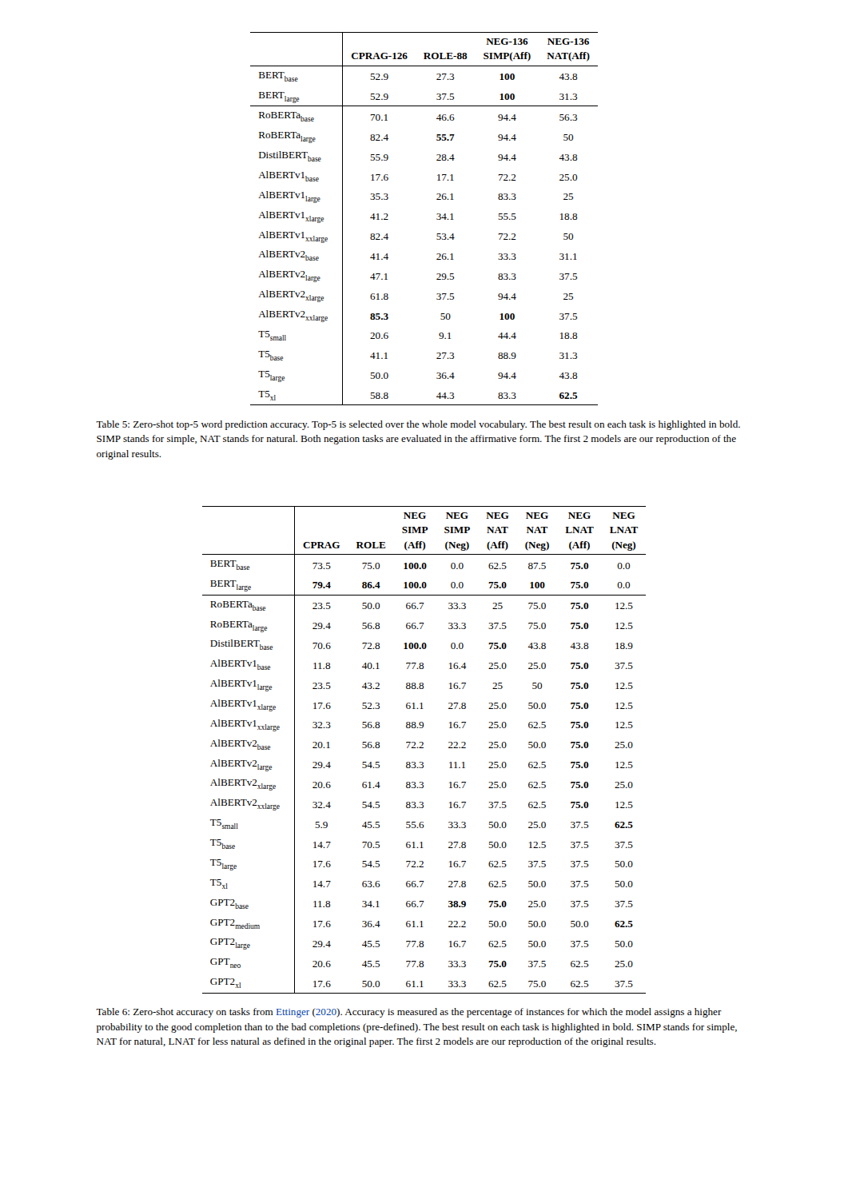| | CPRAG-126 | ROLE-88 | NEG-136 SIMP(Aff) | NEG-136 NAT(Aff) |
| --- | --- | --- | --- | --- |
| BERT base | 52.9 | 27.3 | 100 | 43.8 |
| BERT large | 52.9 | 37.5 | 100 | 31.3 |
| RoBERTa base | 70.1 | 46.6 | 94.4 | 56.3 |
| RoBERTa large | 82.4 | 55.7 | 94.4 | 50 |
| DistilBERT base | 55.9 | 28.4 | 94.4 | 43.8 |
| AlBERTv1 base | 17.6 | 17.1 | 72.2 | 25.0 |
| AlBERTv1 large | 35.3 | 26.1 | 83.3 | 25 |
| AlBERTv1 xlarge | 41.2 | 34.1 | 55.5 | 18.8 |
| AlBERTv1 xxlarge | 82.4 | 53.4 | 72.2 | 50 |
| AlBERTv2 base | 41.4 | 26.1 | 33.3 | 31.1 |
| AlBERTv2 large | 47.1 | 29.5 | 83.3 | 37.5 |
| AlBERTv2 xlarge | 61.8 | 37.5 | 94.4 | 25 |
| AlBERTv2 xxlarge | 85.3 | 50 | 100 | 37.5 |
| T5 small | 20.6 | 9.1 | 44.4 | 18.8 |
| T5 base | 41.1 | 27.3 | 88.9 | 31.3 |
| T5 large | 50.0 | 36.4 | 94.4 | 43.8 |
| T5 xl | 58.8 | 44.3 | 83.3 | 62.5 |
Table 5: Zero-shot top-5 word prediction accuracy. Top-5 is selected over the whole model vocabulary. The best result on each task is highlighted in bold. SIMP stands for simple, NAT stands for natural. Both negation tasks are evaluated in the affirmative form. The first 2 models are our reproduction of the original results.
| | CPRAG | ROLE | NEG SIMP (Aff) | NEG SIMP (Neg) | NEG NAT (Aff) | NEG NAT (Neg) | NEG LNAT (Aff) | NEG LNAT (Neg) |
| --- | --- | --- | --- | --- | --- | --- | --- | --- |
| BERT base | 73.5 | 75.0 | 100.0 | 0.0 | 62.5 | 87.5 | 75.0 | 0.0 |
| BERT large | 79.4 | 86.4 | 100.0 | 0.0 | 75.0 | 100 | 75.0 | 0.0 |
| RoBERTa base | 23.5 | 50.0 | 66.7 | 33.3 | 25 | 75.0 | 75.0 | 12.5 |
| RoBERTa large | 29.4 | 56.8 | 66.7 | 33.3 | 37.5 | 75.0 | 75.0 | 12.5 |
| DistilBERT base | 70.6 | 72.8 | 100.0 | 0.0 | 75.0 | 43.8 | 43.8 | 18.9 |
| AlBERTv1 base | 11.8 | 40.1 | 77.8 | 16.4 | 25.0 | 25.0 | 75.0 | 37.5 |
| AlBERTv1 large | 23.5 | 43.2 | 88.8 | 16.7 | 25 | 50 | 75.0 | 12.5 |
| AlBERTv1 xlarge | 17.6 | 52.3 | 61.1 | 27.8 | 25.0 | 50.0 | 75.0 | 12.5 |
| AlBERTv1 xxlarge | 32.3 | 56.8 | 88.9 | 16.7 | 25.0 | 62.5 | 75.0 | 12.5 |
| AlBERTv2 base | 20.1 | 56.8 | 72.2 | 22.2 | 25.0 | 50.0 | 75.0 | 25.0 |
| AlBERTv2 large | 29.4 | 54.5 | 83.3 | 11.1 | 25.0 | 62.5 | 75.0 | 12.5 |
| AlBERTv2 xlarge | 20.6 | 61.4 | 83.3 | 16.7 | 25.0 | 62.5 | 75.0 | 25.0 |
| AlBERTv2 xxlarge | 32.4 | 54.5 | 83.3 | 16.7 | 37.5 | 62.5 | 75.0 | 12.5 |
| T5 small | 5.9 | 45.5 | 55.6 | 33.3 | 50.0 | 25.0 | 37.5 | 62.5 |
| T5 base | 14.7 | 70.5 | 61.1 | 27.8 | 50.0 | 12.5 | 37.5 | 37.5 |
| T5 large | 17.6 | 54.5 | 72.2 | 16.7 | 62.5 | 37.5 | 37.5 | 50.0 |
| T5 xl | 14.7 | 63.6 | 66.7 | 27.8 | 62.5 | 50.0 | 37.5 | 50.0 |
| GPT2 base | 11.8 | 34.1 | 66.7 | 38.9 | 75.0 | 25.0 | 37.5 | 37.5 |
| GPT2 medium | 17.6 | 36.4 | 61.1 | 22.2 | 50.0 | 50.0 | 50.0 | 62.5 |
| GPT2 large | 29.4 | 45.5 | 77.8 | 16.7 | 62.5 | 50.0 | 37.5 | 50.0 |
| GPT neo | 20.6 | 45.5 | 77.8 | 33.3 | 75.0 | 37.5 | 62.5 | 25.0 |
| GPT2 xl | 17.6 | 50.0 | 61.1 | 33.3 | 62.5 | 75.0 | 62.5 | 37.5 |
Table 6: Zero-shot accuracy on tasks from Ettinger (2020). Accuracy is measured as the percentage of instances for which the model assigns a higher probability to the good completion than to the bad completions (pre-defined). The best result on each task is highlighted in bold. SIMP stands for simple, NAT for natural, LNAT for less natural as defined in the original paper. The first 2 models are our reproduction of the original results.